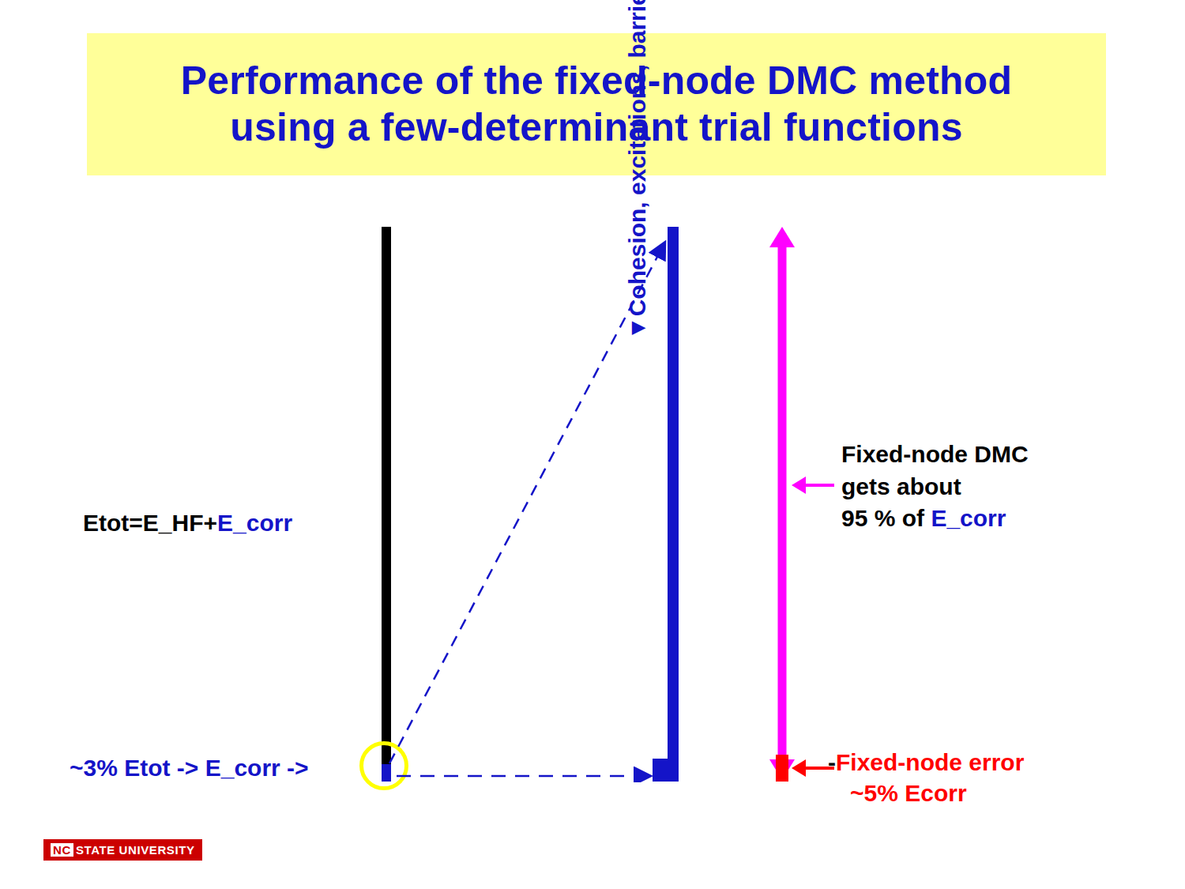Performance of the fixed-node DMC method
using a few-determinant trial functions
Etot=E_HF+E_corr
~3% Etot -> E_corr ->
▼Cohesion, excitations, barriers, ...
Fixed-node DMC
gets about
95 % of E_corr
-Fixed-node error
~5% Ecorr
NCSTATE UNIVERSITY